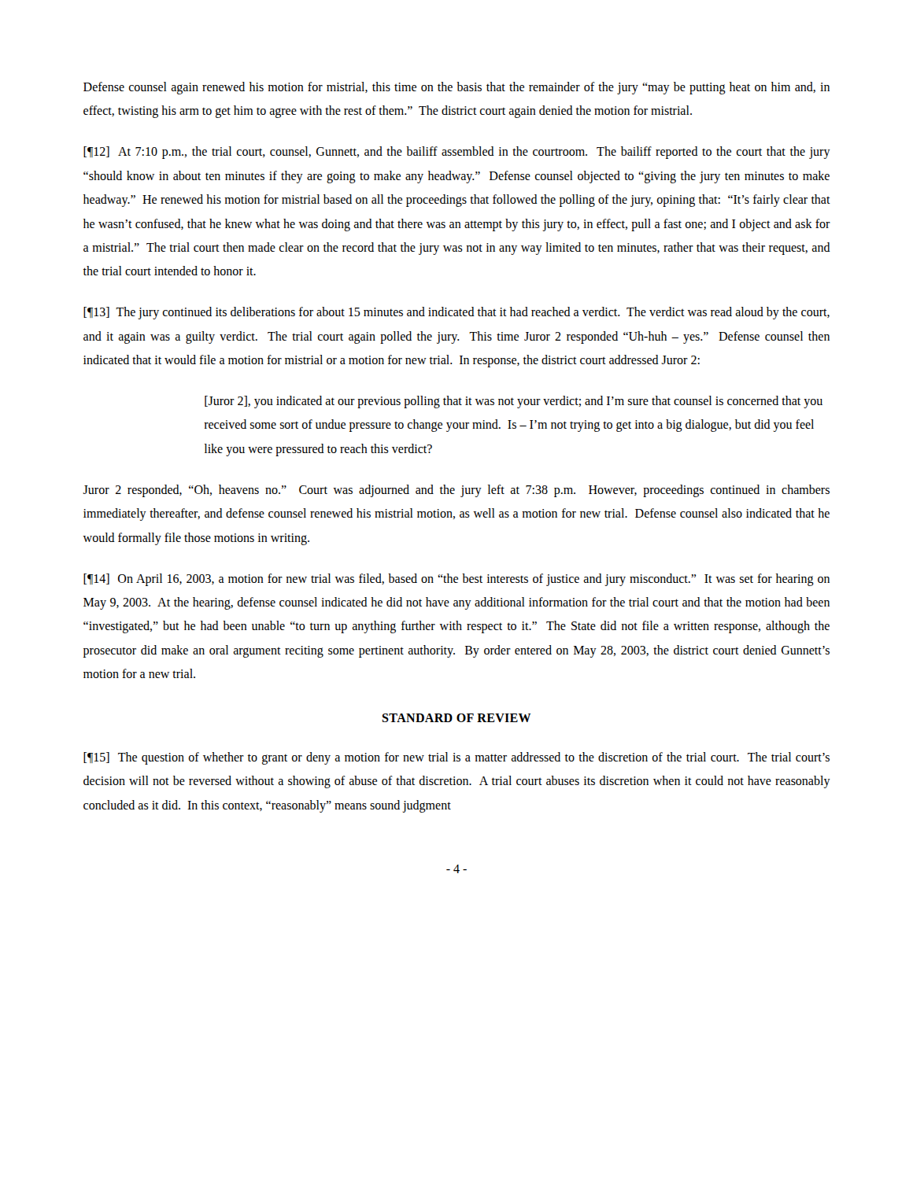Defense counsel again renewed his motion for mistrial, this time on the basis that the remainder of the jury “may be putting heat on him and, in effect, twisting his arm to get him to agree with the rest of them.” The district court again denied the motion for mistrial.
[¶12] At 7:10 p.m., the trial court, counsel, Gunnett, and the bailiff assembled in the courtroom. The bailiff reported to the court that the jury “should know in about ten minutes if they are going to make any headway.” Defense counsel objected to “giving the jury ten minutes to make headway.” He renewed his motion for mistrial based on all the proceedings that followed the polling of the jury, opining that: “It’s fairly clear that he wasn’t confused, that he knew what he was doing and that there was an attempt by this jury to, in effect, pull a fast one; and I object and ask for a mistrial.” The trial court then made clear on the record that the jury was not in any way limited to ten minutes, rather that was their request, and the trial court intended to honor it.
[¶13] The jury continued its deliberations for about 15 minutes and indicated that it had reached a verdict. The verdict was read aloud by the court, and it again was a guilty verdict. The trial court again polled the jury. This time Juror 2 responded “Uh-huh – yes.” Defense counsel then indicated that it would file a motion for mistrial or a motion for new trial. In response, the district court addressed Juror 2:
[Juror 2], you indicated at our previous polling that it was not your verdict; and I’m sure that counsel is concerned that you received some sort of undue pressure to change your mind. Is – I’m not trying to get into a big dialogue, but did you feel like you were pressured to reach this verdict?
Juror 2 responded, “Oh, heavens no.” Court was adjourned and the jury left at 7:38 p.m. However, proceedings continued in chambers immediately thereafter, and defense counsel renewed his mistrial motion, as well as a motion for new trial. Defense counsel also indicated that he would formally file those motions in writing.
[¶14] On April 16, 2003, a motion for new trial was filed, based on “the best interests of justice and jury misconduct.” It was set for hearing on May 9, 2003. At the hearing, defense counsel indicated he did not have any additional information for the trial court and that the motion had been “investigated,” but he had been unable “to turn up anything further with respect to it.” The State did not file a written response, although the prosecutor did make an oral argument reciting some pertinent authority. By order entered on May 28, 2003, the district court denied Gunnett’s motion for a new trial.
STANDARD OF REVIEW
[¶15] The question of whether to grant or deny a motion for new trial is a matter addressed to the discretion of the trial court. The trial court’s decision will not be reversed without a showing of abuse of that discretion. A trial court abuses its discretion when it could not have reasonably concluded as it did. In this context, “reasonably” means sound judgment
- 4 -